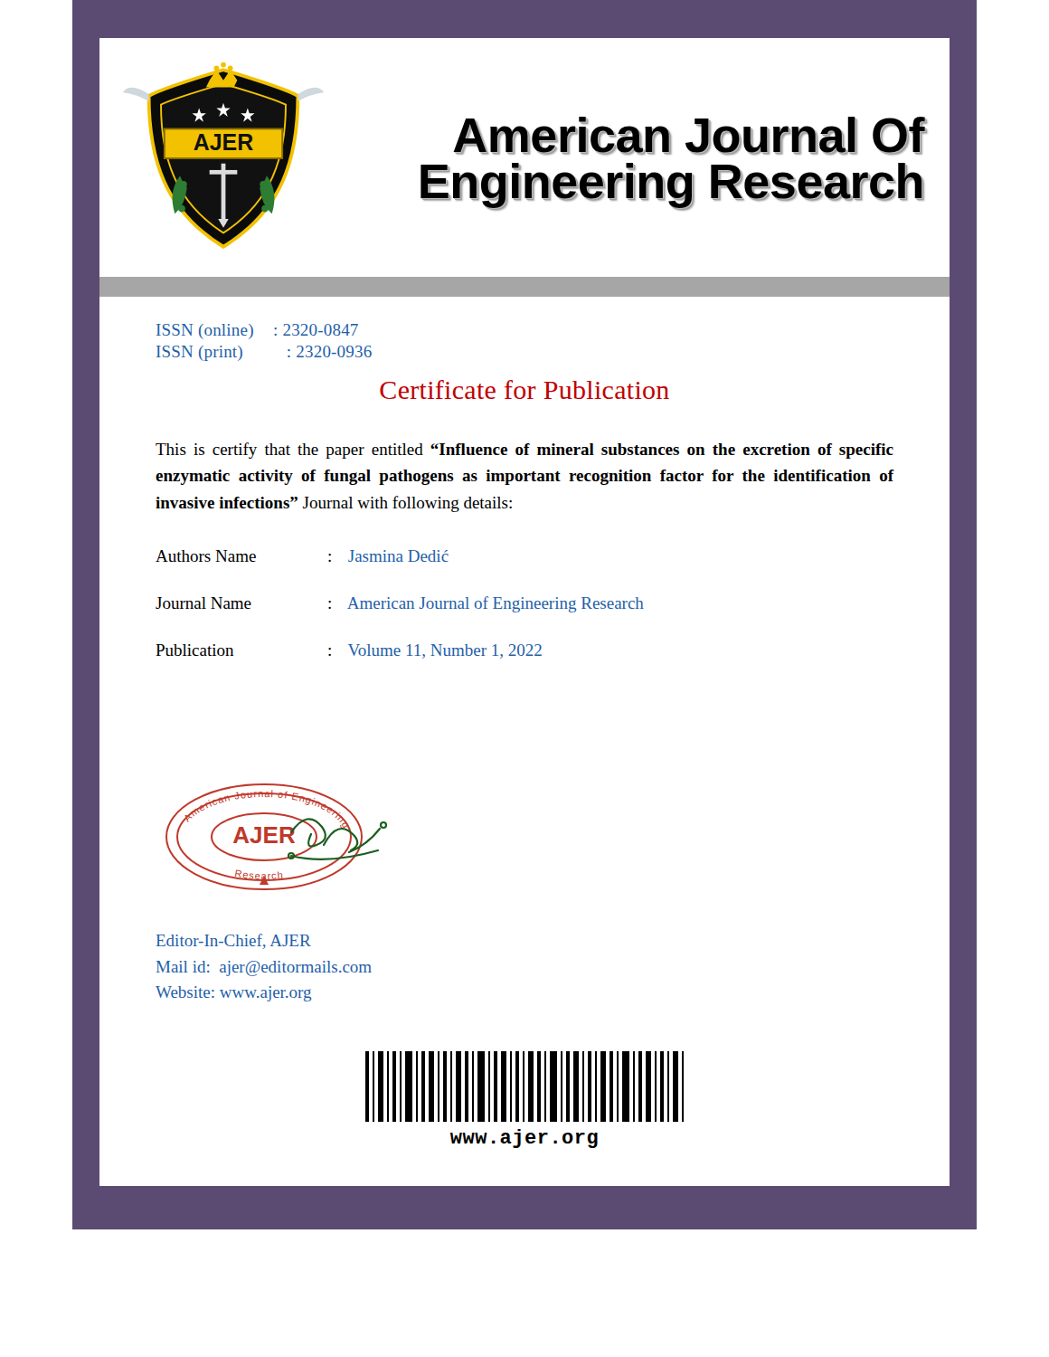AJER
American Journal Of
Engineering Research
ISSN (online): 2320-0847
ISSN (print) : 2320-0936
Certificate for Publication
This is certify that the paper entitled “Influence of mineral substances on the excretion of specific enzymatic activity of fungal pathogens as important recognition factor for the identification of invasive infections” Journal with following details:
Authors Name: Jasmina Dedić
Journal Name: American Journal of Engineering Research
Publication: Volume 11, Number 1, 2022
American Journal of Engineering Research AJER
Editor-In-Chief, AJER
Mail id: ajer@editormails.com
Website: www.ajer.org
www.ajer.org